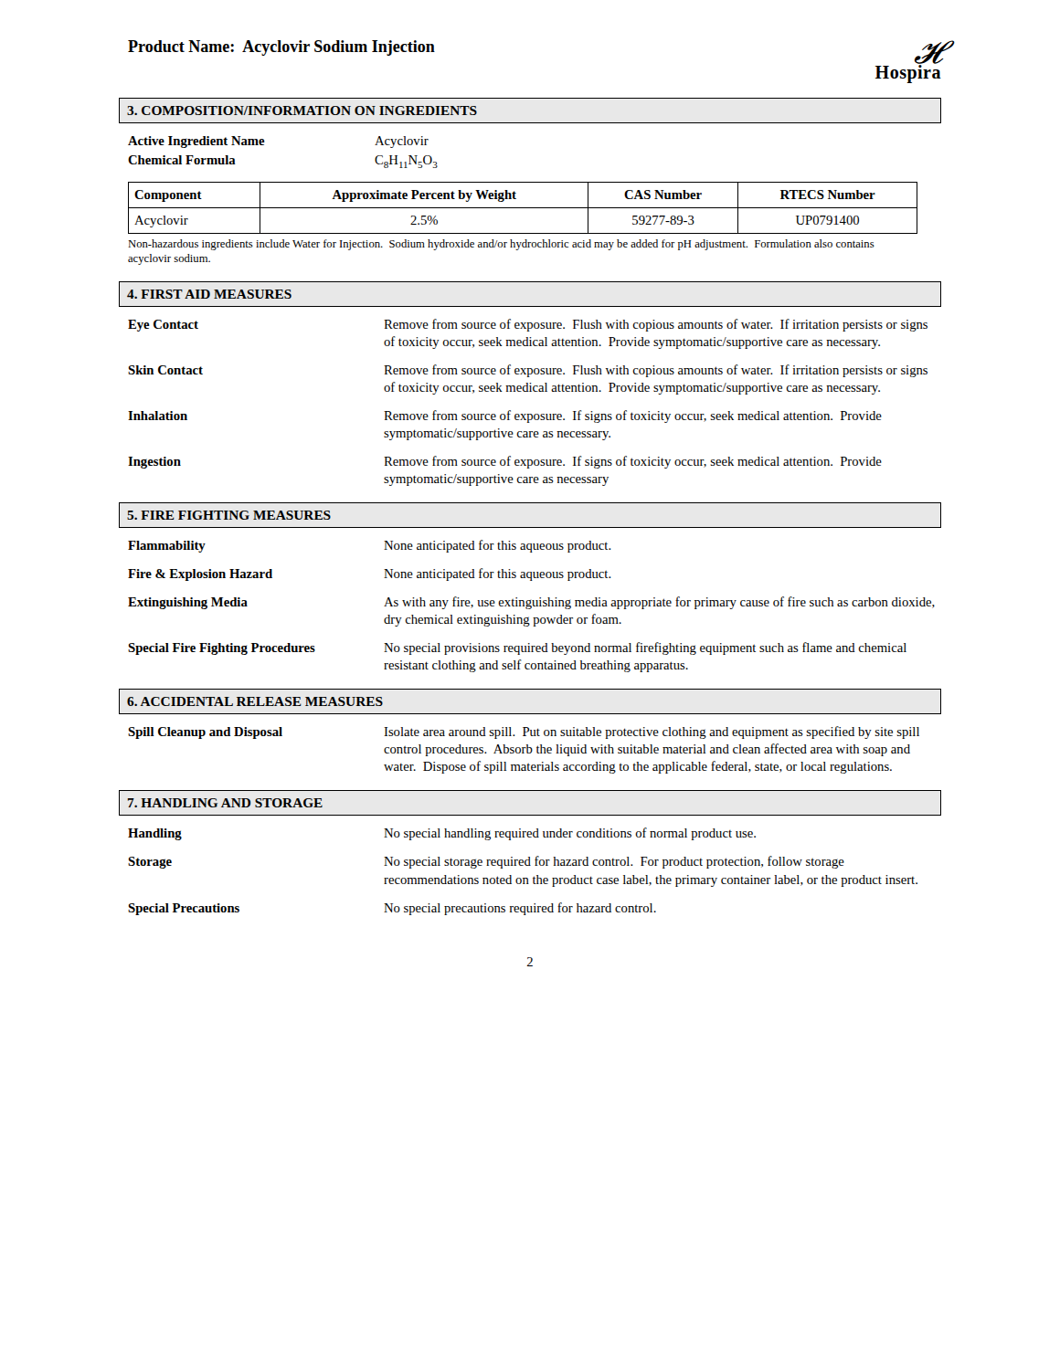Product Name: Acyclovir Sodium Injection
𝓗
Hospira
3. COMPOSITION/INFORMATION ON INGREDIENTS
Active Ingredient Name Acyclovir
Chemical Formula C8H11N5O3
| Component | Approximate Percent by Weight | CAS Number | RTECS Number |
| --- | --- | --- | --- |
| Acyclovir | 2.5% | 59277-89-3 | UP0791400 |
Non-hazardous ingredients include Water for Injection. Sodium hydroxide and/or hydrochloric acid may be added for pH adjustment. Formulation also contains acyclovir sodium.
4. FIRST AID MEASURES
Eye Contact
Remove from source of exposure. Flush with copious amounts of water. If irritation persists or signs of toxicity occur, seek medical attention. Provide symptomatic/supportive care as necessary.
Skin Contact
Remove from source of exposure. Flush with copious amounts of water. If irritation persists or signs of toxicity occur, seek medical attention. Provide symptomatic/supportive care as necessary.
Inhalation
Remove from source of exposure. If signs of toxicity occur, seek medical attention. Provide symptomatic/supportive care as necessary.
Ingestion
Remove from source of exposure. If signs of toxicity occur, seek medical attention. Provide symptomatic/supportive care as necessary
5. FIRE FIGHTING MEASURES
Flammability
None anticipated for this aqueous product.
Fire & Explosion Hazard
None anticipated for this aqueous product.
Extinguishing Media
As with any fire, use extinguishing media appropriate for primary cause of fire such as carbon dioxide, dry chemical extinguishing powder or foam.
Special Fire Fighting Procedures
No special provisions required beyond normal firefighting equipment such as flame and chemical resistant clothing and self contained breathing apparatus.
6. ACCIDENTAL RELEASE MEASURES
Spill Cleanup and Disposal
Isolate area around spill. Put on suitable protective clothing and equipment as specified by site spill control procedures. Absorb the liquid with suitable material and clean affected area with soap and water. Dispose of spill materials according to the applicable federal, state, or local regulations.
7. HANDLING AND STORAGE
Handling
No special handling required under conditions of normal product use.
Storage
No special storage required for hazard control. For product protection, follow storage recommendations noted on the product case label, the primary container label, or the product insert.
Special Precautions
No special precautions required for hazard control.
2